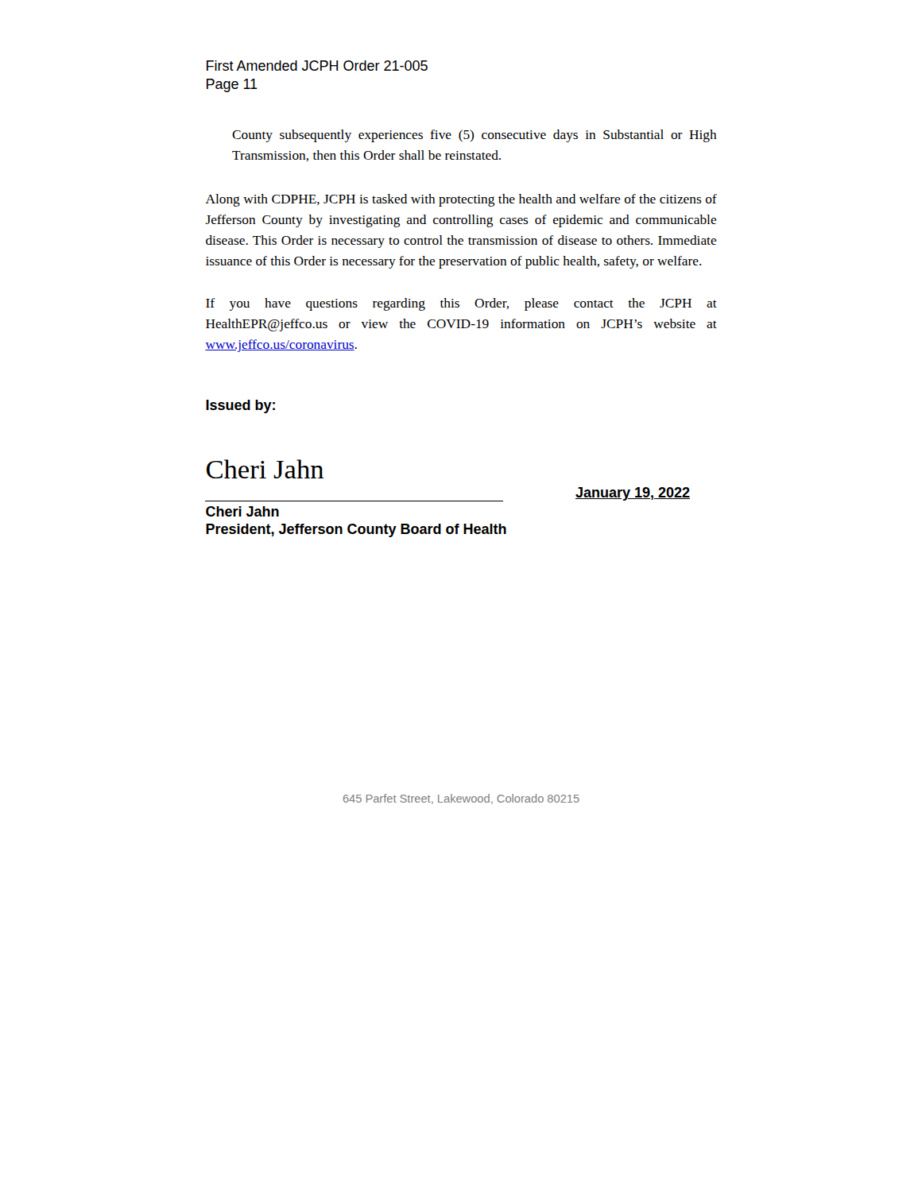First Amended JCPH Order 21-005
Page 11
County subsequently experiences five (5) consecutive days in Substantial or High Transmission, then this Order shall be reinstated.
Along with CDPHE, JCPH is tasked with protecting the health and welfare of the citizens of Jefferson County by investigating and controlling cases of epidemic and communicable disease. This Order is necessary to control the transmission of disease to others. Immediate issuance of this Order is necessary for the preservation of public health, safety, or welfare.
If you have questions regarding this Order, please contact the JCPH at HealthEPR@jeffco.us or view the COVID-19 information on JCPH’s website at www.jeffco.us/coronavirus.
Issued by:
Cheri Jahn
January 19, 2022
Cheri Jahn
President, Jefferson County Board of Health
645 Parfet Street, Lakewood, Colorado 80215